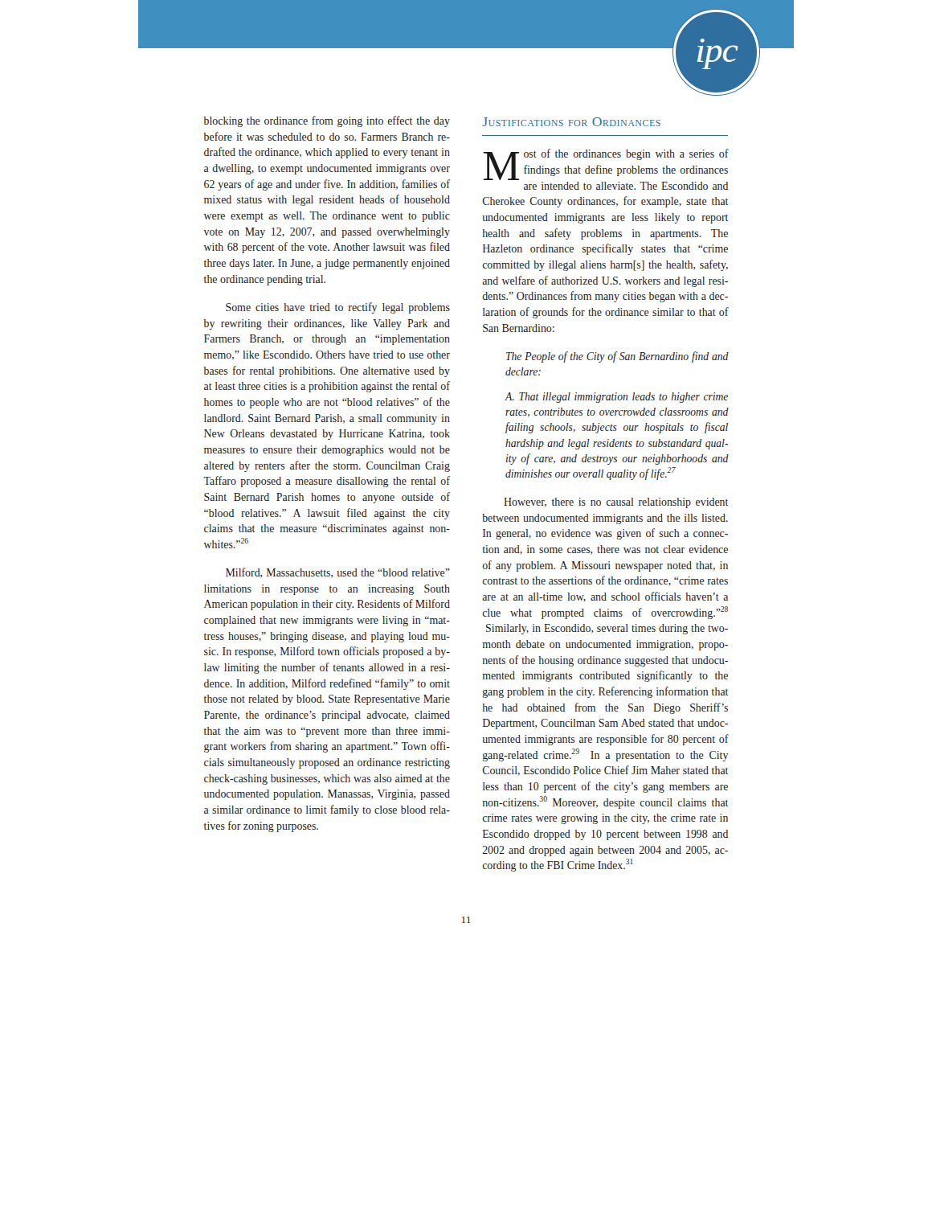ipc
blocking the ordinance from going into effect the day before it was scheduled to do so. Farmers Branch redrafted the ordinance, which applied to every tenant in a dwelling, to exempt undocumented immigrants over 62 years of age and under five. In addition, families of mixed status with legal resident heads of household were exempt as well. The ordinance went to public vote on May 12, 2007, and passed overwhelmingly with 68 percent of the vote. Another lawsuit was filed three days later. In June, a judge permanently enjoined the ordinance pending trial.
Some cities have tried to rectify legal problems by rewriting their ordinances, like Valley Park and Farmers Branch, or through an “implementation memo,” like Escondido. Others have tried to use other bases for rental prohibitions. One alternative used by at least three cities is a prohibition against the rental of homes to people who are not “blood relatives” of the landlord. Saint Bernard Parish, a small community in New Orleans devastated by Hurricane Katrina, took measures to ensure their demographics would not be altered by renters after the storm. Councilman Craig Taffaro proposed a measure disallowing the rental of Saint Bernard Parish homes to anyone outside of “blood relatives.” A lawsuit filed against the city claims that the measure “discriminates against non-whites.”26
Milford, Massachusetts, used the “blood relative” limitations in response to an increasing South American population in their city. Residents of Milford complained that new immigrants were living in “mattress houses,” bringing disease, and playing loud music. In response, Milford town officials proposed a by-law limiting the number of tenants allowed in a residence. In addition, Milford redefined “family” to omit those not related by blood. State Representative Marie Parente, the ordinance’s principal advocate, claimed that the aim was to “prevent more than three immigrant workers from sharing an apartment.” Town officials simultaneously proposed an ordinance restricting check-cashing businesses, which was also aimed at the undocumented population. Manassas, Virginia, passed a similar ordinance to limit family to close blood relatives for zoning purposes.
Justifications for Ordinances
Most of the ordinances begin with a series of findings that define problems the ordinances are intended to alleviate. The Escondido and Cherokee County ordinances, for example, state that undocumented immigrants are less likely to report health and safety problems in apartments. The Hazleton ordinance specifically states that “crime committed by illegal aliens harm[s] the health, safety, and welfare of authorized U.S. workers and legal residents.” Ordinances from many cities began with a declaration of grounds for the ordinance similar to that of San Bernardino:
The People of the City of San Bernardino find and declare:
A. That illegal immigration leads to higher crime rates, contributes to overcrowded classrooms and failing schools, subjects our hospitals to fiscal hardship and legal residents to substandard quality of care, and destroys our neighborhoods and diminishes our overall quality of life.27
However, there is no causal relationship evident between undocumented immigrants and the ills listed. In general, no evidence was given of such a connection and, in some cases, there was not clear evidence of any problem. A Missouri newspaper noted that, in contrast to the assertions of the ordinance, “crime rates are at an all-time low, and school officials haven’t a clue what prompted claims of overcrowding.”28 Similarly, in Escondido, several times during the two-month debate on undocumented immigration, proponents of the housing ordinance suggested that undocumented immigrants contributed significantly to the gang problem in the city. Referencing information that he had obtained from the San Diego Sheriff’s Department, Councilman Sam Abed stated that undocumented immigrants are responsible for 80 percent of gang-related crime.29 In a presentation to the City Council, Escondido Police Chief Jim Maher stated that less than 10 percent of the city’s gang members are non-citizens.30 Moreover, despite council claims that crime rates were growing in the city, the crime rate in Escondido dropped by 10 percent between 1998 and 2002 and dropped again between 2004 and 2005, according to the FBI Crime Index.31
11